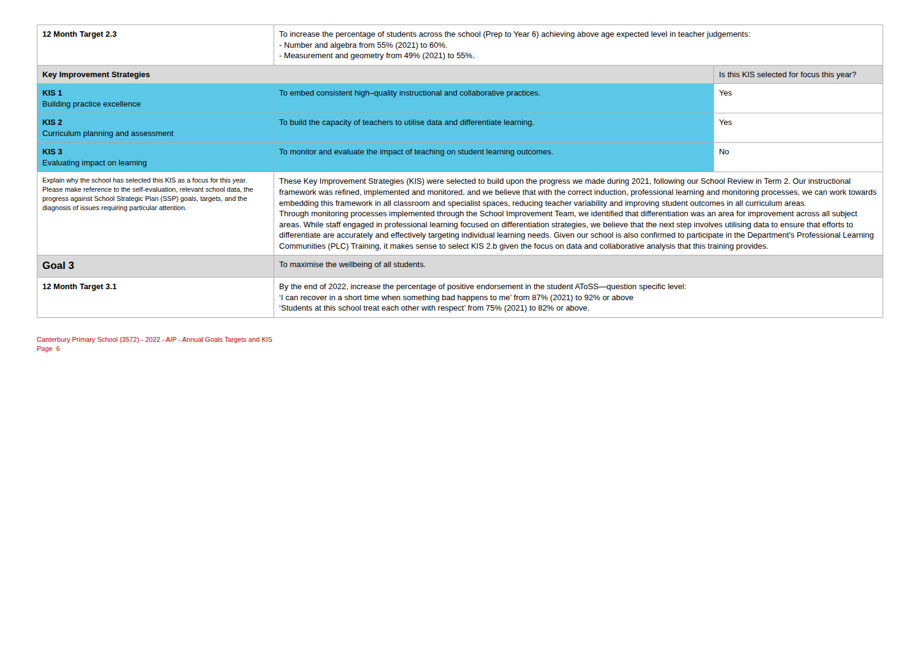| 12 Month Target 2.3 | To increase the percentage of students across the school (Prep to Year 6) achieving above age expected level in teacher judgements: - Number and algebra from 55% (2021) to 60%. - Measurement and geometry from 49% (2021) to 55%. |
| Key Improvement Strategies | Is this KIS selected for focus this year? |
| KIS 1 Building practice excellence | To embed consistent high–quality instructional and collaborative practices. | Yes |
| KIS 2 Curriculum planning and assessment | To build the capacity of teachers to utilise data and differentiate learning. | Yes |
| KIS 3 Evaluating impact on learning | To monitor and evaluate the impact of teaching on student learning outcomes. | No |
| Explain why the school has selected this KIS as a focus for this year. Please make reference to the self-evaluation, relevant school data, the progress against School Strategic Plan (SSP) goals, targets, and the diagnosis of issues requiring particular attention. | These Key Improvement Strategies (KIS) were selected to build upon the progress we made during 2021, following our School Review in Term 2. Our instructional framework was refined, implemented and monitored, and we believe that with the correct induction, professional learning and monitoring processes, we can work towards embedding this framework in all classroom and specialist spaces, reducing teacher variability and improving student outcomes in all curriculum areas. Through monitoring processes implemented through the School Improvement Team, we identified that differentiation was an area for improvement across all subject areas. While staff engaged in professional learning focused on differentiation strategies, we believe that the next step involves utilising data to ensure that efforts to differentiate are accurately and effectively targeting individual learning needs. Given our school is also confirmed to participate in the Department's Professional Learning Communities (PLC) Training, it makes sense to select KIS 2.b given the focus on data and collaborative analysis that this training provides. |
| Goal 3 | To maximise the wellbeing of all students. |
| 12 Month Target 3.1 | By the end of 2022, increase the percentage of positive endorsement in the student AToSS—question specific level: ‘I can recover in a short time when something bad happens to me’ from 87% (2021) to 92% or above ‘Students at this school treat each other with respect’ from 75% (2021) to 82% or above. |
Canterbury Primary School (3572) - 2022 - AIP - Annual Goals Targets and KIS
Page 6